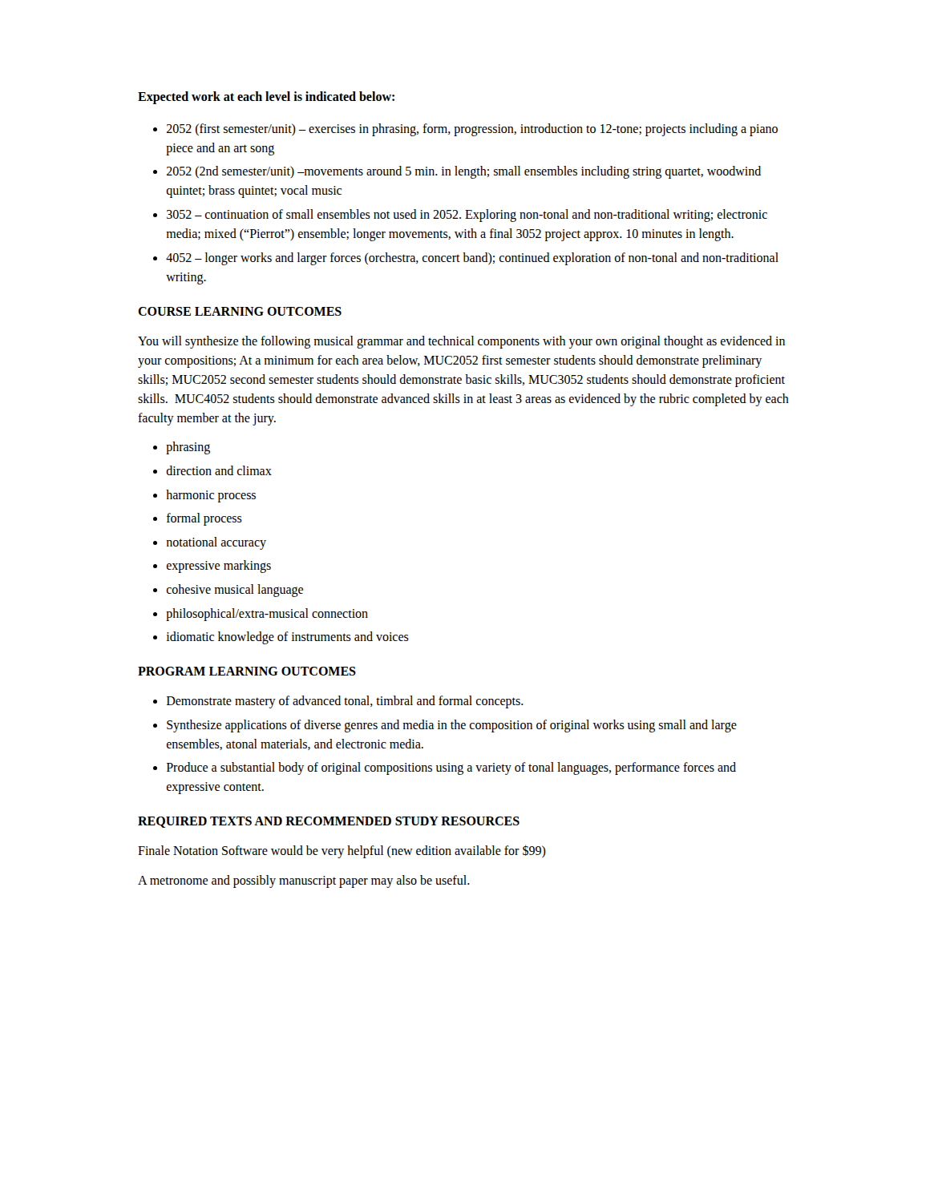Expected work at each level is indicated below:
2052 (first semester/unit) – exercises in phrasing, form, progression, introduction to 12-tone; projects including a piano piece and an art song
2052 (2nd semester/unit) –movements around 5 min. in length; small ensembles including string quartet, woodwind quintet; brass quintet; vocal music
3052 – continuation of small ensembles not used in 2052. Exploring non-tonal and non-traditional writing; electronic media; mixed (“Pierrot”) ensemble; longer movements, with a final 3052 project approx. 10 minutes in length.
4052 – longer works and larger forces (orchestra, concert band); continued exploration of non-tonal and non-traditional writing.
COURSE LEARNING OUTCOMES
You will synthesize the following musical grammar and technical components with your own original thought as evidenced in your compositions; At a minimum for each area below, MUC2052 first semester students should demonstrate preliminary skills; MUC2052 second semester students should demonstrate basic skills, MUC3052 students should demonstrate proficient skills. MUC4052 students should demonstrate advanced skills in at least 3 areas as evidenced by the rubric completed by each faculty member at the jury.
phrasing
direction and climax
harmonic process
formal process
notational accuracy
expressive markings
cohesive musical language
philosophical/extra-musical connection
idiomatic knowledge of instruments and voices
PROGRAM LEARNING OUTCOMES
Demonstrate mastery of advanced tonal, timbral and formal concepts.
Synthesize applications of diverse genres and media in the composition of original works using small and large ensembles, atonal materials, and electronic media.
Produce a substantial body of original compositions using a variety of tonal languages, performance forces and expressive content.
REQUIRED TEXTS AND RECOMMENDED STUDY RESOURCES
Finale Notation Software would be very helpful (new edition available for $99)
A metronome and possibly manuscript paper may also be useful.